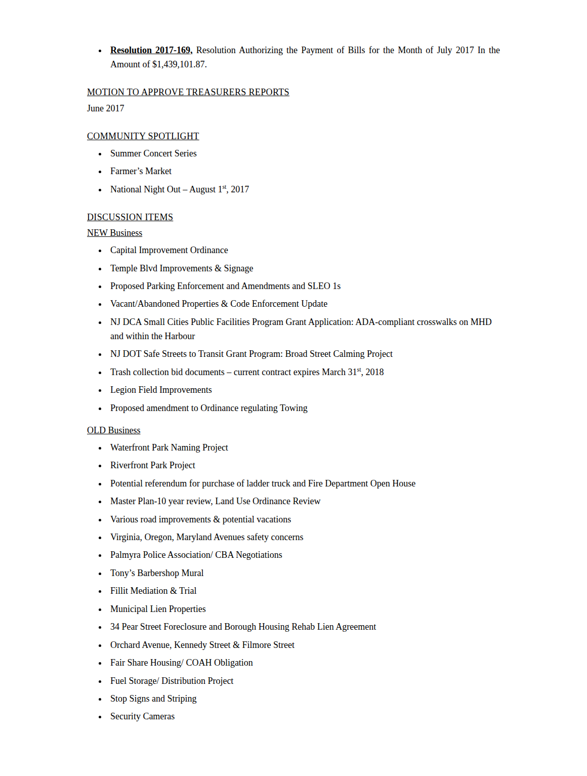Resolution 2017-169, Resolution Authorizing the Payment of Bills for the Month of July 2017 In the Amount of $1,439,101.87.
MOTION TO APPROVE TREASURERS REPORTS
June 2017
COMMUNITY SPOTLIGHT
Summer Concert Series
Farmer’s Market
National Night Out – August 1st, 2017
DISCUSSION ITEMS
NEW Business
Capital Improvement Ordinance
Temple Blvd Improvements & Signage
Proposed Parking Enforcement and Amendments and SLEO 1s
Vacant/Abandoned Properties & Code Enforcement Update
NJ DCA Small Cities Public Facilities Program Grant Application: ADA-compliant crosswalks on MHD and within the Harbour
NJ DOT Safe Streets to Transit Grant Program: Broad Street Calming Project
Trash collection bid documents – current contract expires March 31st, 2018
Legion Field Improvements
Proposed amendment to Ordinance regulating Towing
OLD Business
Waterfront Park Naming Project
Riverfront Park Project
Potential referendum for purchase of ladder truck and Fire Department Open House
Master Plan-10 year review, Land Use Ordinance Review
Various road improvements & potential vacations
Virginia, Oregon, Maryland Avenues safety concerns
Palmyra Police Association/ CBA Negotiations
Tony’s Barbershop Mural
Fillit Mediation & Trial
Municipal Lien Properties
34 Pear Street Foreclosure and Borough Housing Rehab Lien Agreement
Orchard Avenue, Kennedy Street & Filmore Street
Fair Share Housing/ COAH Obligation
Fuel Storage/ Distribution Project
Stop Signs and Striping
Security Cameras